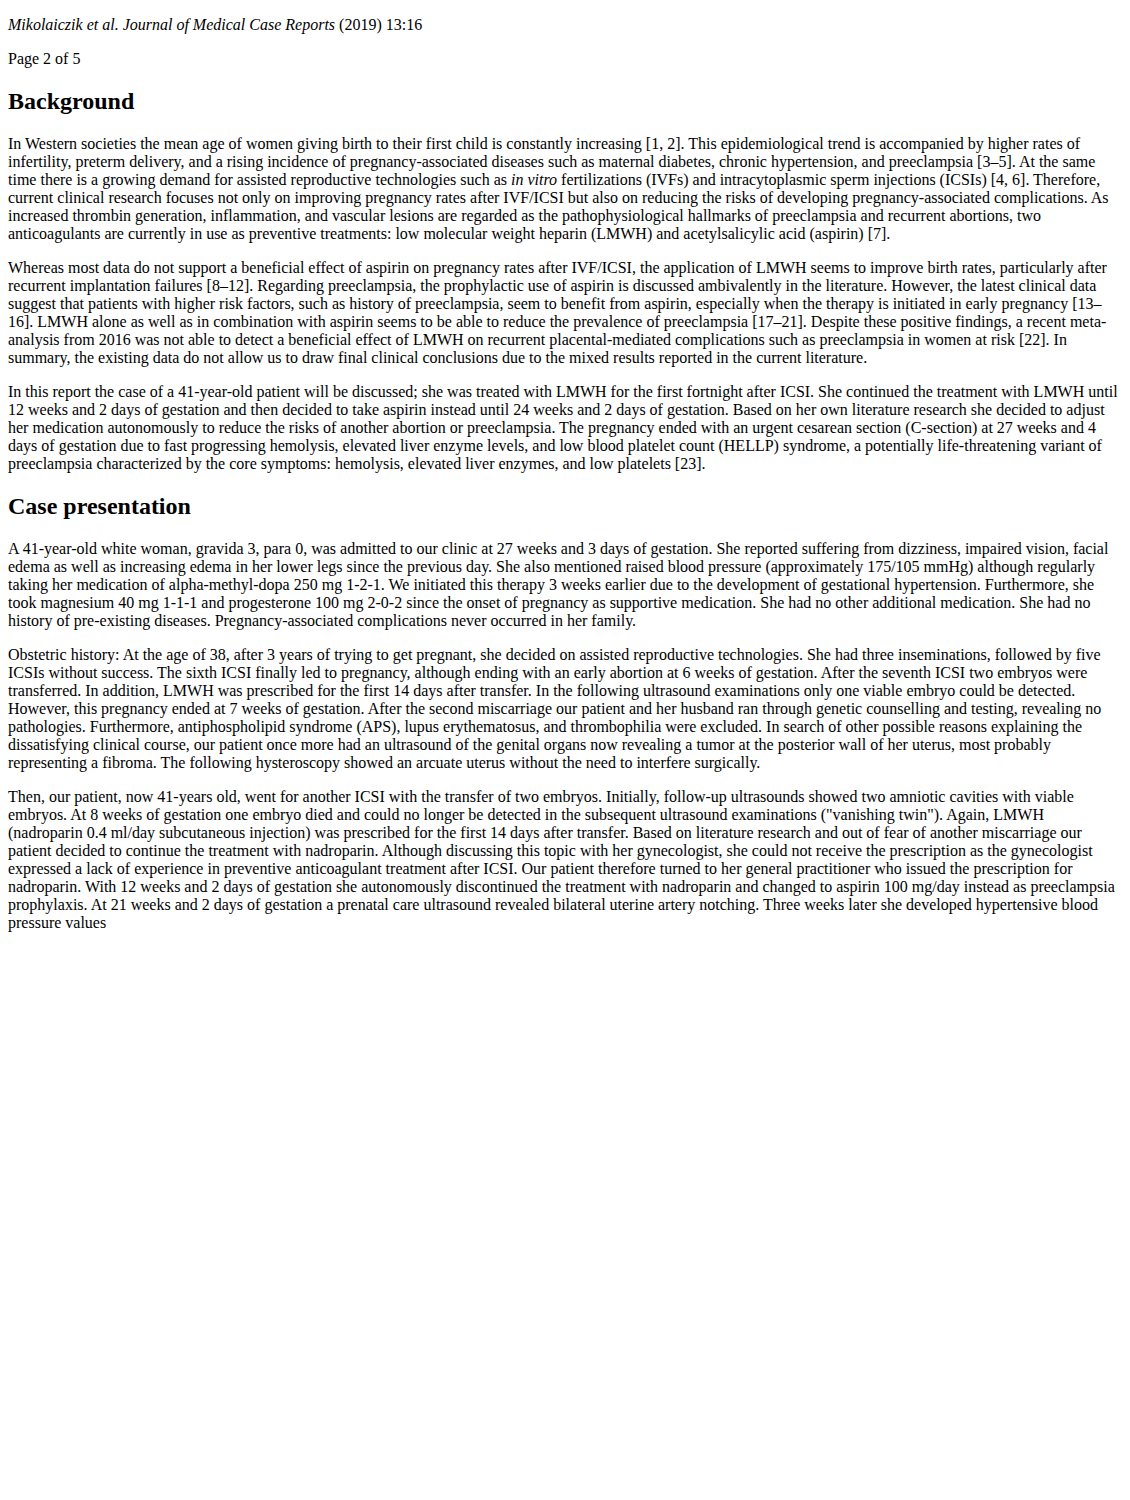Mikolaiczik et al. Journal of Medical Case Reports (2019) 13:16
Page 2 of 5
Background
In Western societies the mean age of women giving birth to their first child is constantly increasing [1, 2]. This epidemiological trend is accompanied by higher rates of infertility, preterm delivery, and a rising incidence of pregnancy-associated diseases such as maternal diabetes, chronic hypertension, and preeclampsia [3–5]. At the same time there is a growing demand for assisted reproductive technologies such as in vitro fertilizations (IVFs) and intracytoplasmic sperm injections (ICSIs) [4, 6]. Therefore, current clinical research focuses not only on improving pregnancy rates after IVF/ICSI but also on reducing the risks of developing pregnancy-associated complications. As increased thrombin generation, inflammation, and vascular lesions are regarded as the pathophysiological hallmarks of preeclampsia and recurrent abortions, two anticoagulants are currently in use as preventive treatments: low molecular weight heparin (LMWH) and acetylsalicylic acid (aspirin) [7].
Whereas most data do not support a beneficial effect of aspirin on pregnancy rates after IVF/ICSI, the application of LMWH seems to improve birth rates, particularly after recurrent implantation failures [8–12]. Regarding preeclampsia, the prophylactic use of aspirin is discussed ambivalently in the literature. However, the latest clinical data suggest that patients with higher risk factors, such as history of preeclampsia, seem to benefit from aspirin, especially when the therapy is initiated in early pregnancy [13–16]. LMWH alone as well as in combination with aspirin seems to be able to reduce the prevalence of preeclampsia [17–21]. Despite these positive findings, a recent meta-analysis from 2016 was not able to detect a beneficial effect of LMWH on recurrent placental-mediated complications such as preeclampsia in women at risk [22]. In summary, the existing data do not allow us to draw final clinical conclusions due to the mixed results reported in the current literature.
In this report the case of a 41-year-old patient will be discussed; she was treated with LMWH for the first fortnight after ICSI. She continued the treatment with LMWH until 12 weeks and 2 days of gestation and then decided to take aspirin instead until 24 weeks and 2 days of gestation. Based on her own literature research she decided to adjust her medication autonomously to reduce the risks of another abortion or preeclampsia. The pregnancy ended with an urgent cesarean section (C-section) at 27 weeks and 4 days of gestation due to fast progressing hemolysis, elevated liver enzyme levels, and low blood platelet count (HELLP) syndrome, a potentially life-threatening variant of preeclampsia characterized by the core symptoms: hemolysis, elevated liver enzymes, and low platelets [23].
Case presentation
A 41-year-old white woman, gravida 3, para 0, was admitted to our clinic at 27 weeks and 3 days of gestation. She reported suffering from dizziness, impaired vision, facial edema as well as increasing edema in her lower legs since the previous day. She also mentioned raised blood pressure (approximately 175/105 mmHg) although regularly taking her medication of alpha-methyl-dopa 250 mg 1-2-1. We initiated this therapy 3 weeks earlier due to the development of gestational hypertension. Furthermore, she took magnesium 40 mg 1-1-1 and progesterone 100 mg 2-0-2 since the onset of pregnancy as supportive medication. She had no other additional medication. She had no history of pre-existing diseases. Pregnancy-associated complications never occurred in her family.
Obstetric history: At the age of 38, after 3 years of trying to get pregnant, she decided on assisted reproductive technologies. She had three inseminations, followed by five ICSIs without success. The sixth ICSI finally led to pregnancy, although ending with an early abortion at 6 weeks of gestation. After the seventh ICSI two embryos were transferred. In addition, LMWH was prescribed for the first 14 days after transfer. In the following ultrasound examinations only one viable embryo could be detected. However, this pregnancy ended at 7 weeks of gestation. After the second miscarriage our patient and her husband ran through genetic counselling and testing, revealing no pathologies. Furthermore, antiphospholipid syndrome (APS), lupus erythematosus, and thrombophilia were excluded. In search of other possible reasons explaining the dissatisfying clinical course, our patient once more had an ultrasound of the genital organs now revealing a tumor at the posterior wall of her uterus, most probably representing a fibroma. The following hysteroscopy showed an arcuate uterus without the need to interfere surgically.
Then, our patient, now 41-years old, went for another ICSI with the transfer of two embryos. Initially, follow-up ultrasounds showed two amniotic cavities with viable embryos. At 8 weeks of gestation one embryo died and could no longer be detected in the subsequent ultrasound examinations ("vanishing twin"). Again, LMWH (nadroparin 0.4 ml/day subcutaneous injection) was prescribed for the first 14 days after transfer. Based on literature research and out of fear of another miscarriage our patient decided to continue the treatment with nadroparin. Although discussing this topic with her gynecologist, she could not receive the prescription as the gynecologist expressed a lack of experience in preventive anticoagulant treatment after ICSI. Our patient therefore turned to her general practitioner who issued the prescription for nadroparin. With 12 weeks and 2 days of gestation she autonomously discontinued the treatment with nadroparin and changed to aspirin 100 mg/day instead as preeclampsia prophylaxis. At 21 weeks and 2 days of gestation a prenatal care ultrasound revealed bilateral uterine artery notching. Three weeks later she developed hypertensive blood pressure values